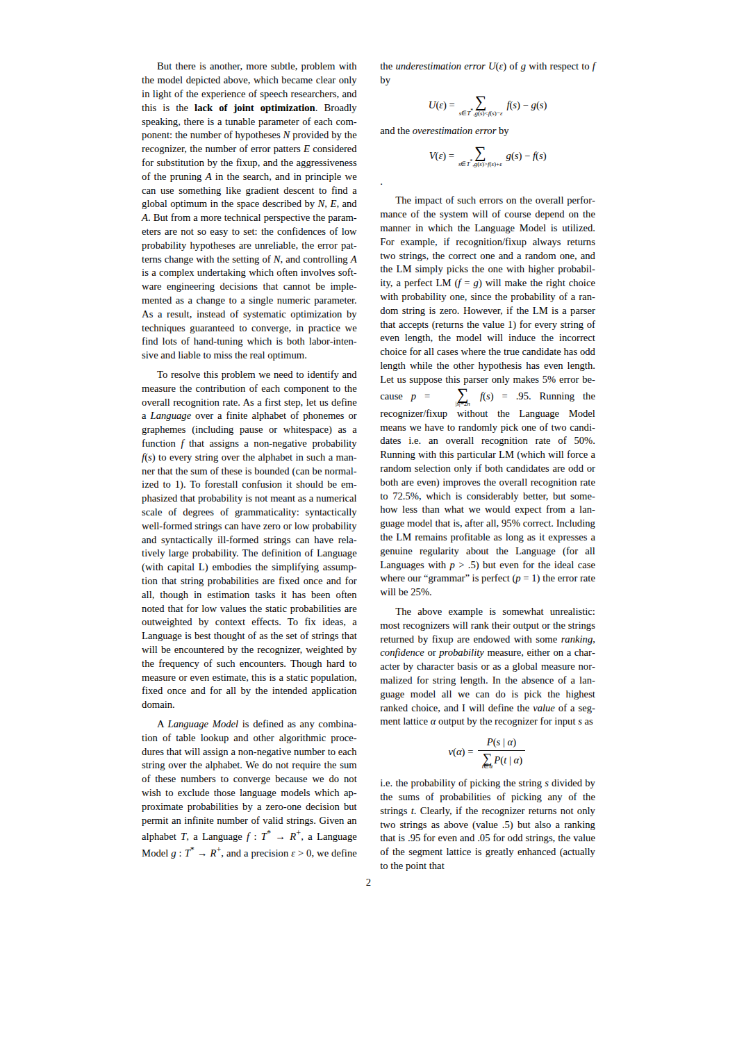But there is another, more subtle, problem with the model depicted above, which became clear only in light of the experience of speech researchers, and this is the lack of joint optimization. Broadly speaking, there is a tunable parameter of each component: the number of hypotheses N provided by the recognizer, the number of error patters E considered for substitution by the fixup, and the aggressiveness of the pruning A in the search, and in principle we can use something like gradient descent to find a global optimum in the space described by N, E, and A. But from a more technical perspective the parameters are not so easy to set: the confidences of low probability hypotheses are unreliable, the error patterns change with the setting of N, and controlling A is a complex undertaking which often involves software engineering decisions that cannot be implemented as a change to a single numeric parameter. As a result, instead of systematic optimization by techniques guaranteed to converge, in practice we find lots of hand-tuning which is both labor-intensive and liable to miss the real optimum.
To resolve this problem we need to identify and measure the contribution of each component to the overall recognition rate. As a first step, let us define a Language over a finite alphabet of phonemes or graphemes (including pause or whitespace) as a function f that assigns a non-negative probability f(s) to every string over the alphabet in such a manner that the sum of these is bounded (can be normalized to 1). To forestall confusion it should be emphasized that probability is not meant as a numerical scale of degrees of grammaticality: syntactically well-formed strings can have zero or low probability and syntactically ill-formed strings can have relatively large probability. The definition of Language (with capital L) embodies the simplifying assumption that string probabilities are fixed once and for all, though in estimation tasks it has been often noted that for low values the static probabilities are outweighted by context effects. To fix ideas, a Language is best thought of as the set of strings that will be encountered by the recognizer, weighted by the frequency of such encounters. Though hard to measure or even estimate, this is a static population, fixed once and for all by the intended application domain.
A Language Model is defined as any combination of table lookup and other algorithmic procedures that will assign a non-negative number to each string over the alphabet. We do not require the sum of these numbers to converge because we do not wish to exclude those language models which approximate probabilities by a zero-one decision but permit an infinite number of valid strings. Given an alphabet T, a Language f : T* → R+, a Language Model g : T* → R+, and a precision ε > 0, we define the underestimation error U(ε) of g with respect to f by
U(ε) = ∑ s∈T*,g(s)<f(s)−ε f(s) − g(s)
and the overestimation error by
V(ε) = ∑ s∈T*,g(s)>f(s)+ε g(s) − f(s)
.
The impact of such errors on the overall performance of the system will of course depend on the manner in which the Language Model is utilized. For example, if recognition/fixup always returns two strings, the correct one and a random one, and the LM simply picks the one with higher probability, a perfect LM (f = g) will make the right choice with probability one, since the probability of a random string is zero. However, if the LM is a parser that accepts (returns the value 1) for every string of even length, the model will induce the incorrect choice for all cases where the true candidate has odd length while the other hypothesis has even length. Let us suppose this parser only makes 5% error because p = ∑|s|=2n f(s) = .95. Running the recognizer/fixup without the Language Model means we have to randomly pick one of two candidates i.e. an overall recognition rate of 50%. Running with this particular LM (which will force a random selection only if both candidates are odd or both are even) improves the overall recognition rate to 72.5%, which is considerably better, but somehow less than what we would expect from a language model that is, after all, 95% correct. Including the LM remains profitable as long as it expresses a genuine regularity about the Language (for all Languages with p > .5) but even for the ideal case where our “grammar” is perfect (p = 1) the error rate will be 25%.
The above example is somewhat unrealistic: most recognizers will rank their output or the strings returned by fixup are endowed with some ranking, confidence or probability measure, either on a character by character basis or as a global measure normalized for string length. In the absence of a language model all we can do is pick the highest ranked choice, and I will define the value of a segment lattice α output by the recognizer for input s as
v(α) = P(s | α) ∑t∈α P(t | α)
i.e. the probability of picking the string s divided by the sums of probabilities of picking any of the strings t. Clearly, if the recognizer returns not only two strings as above (value .5) but also a ranking that is .95 for even and .05 for odd strings, the value of the segment lattice is greatly enhanced (actually to the point that
2